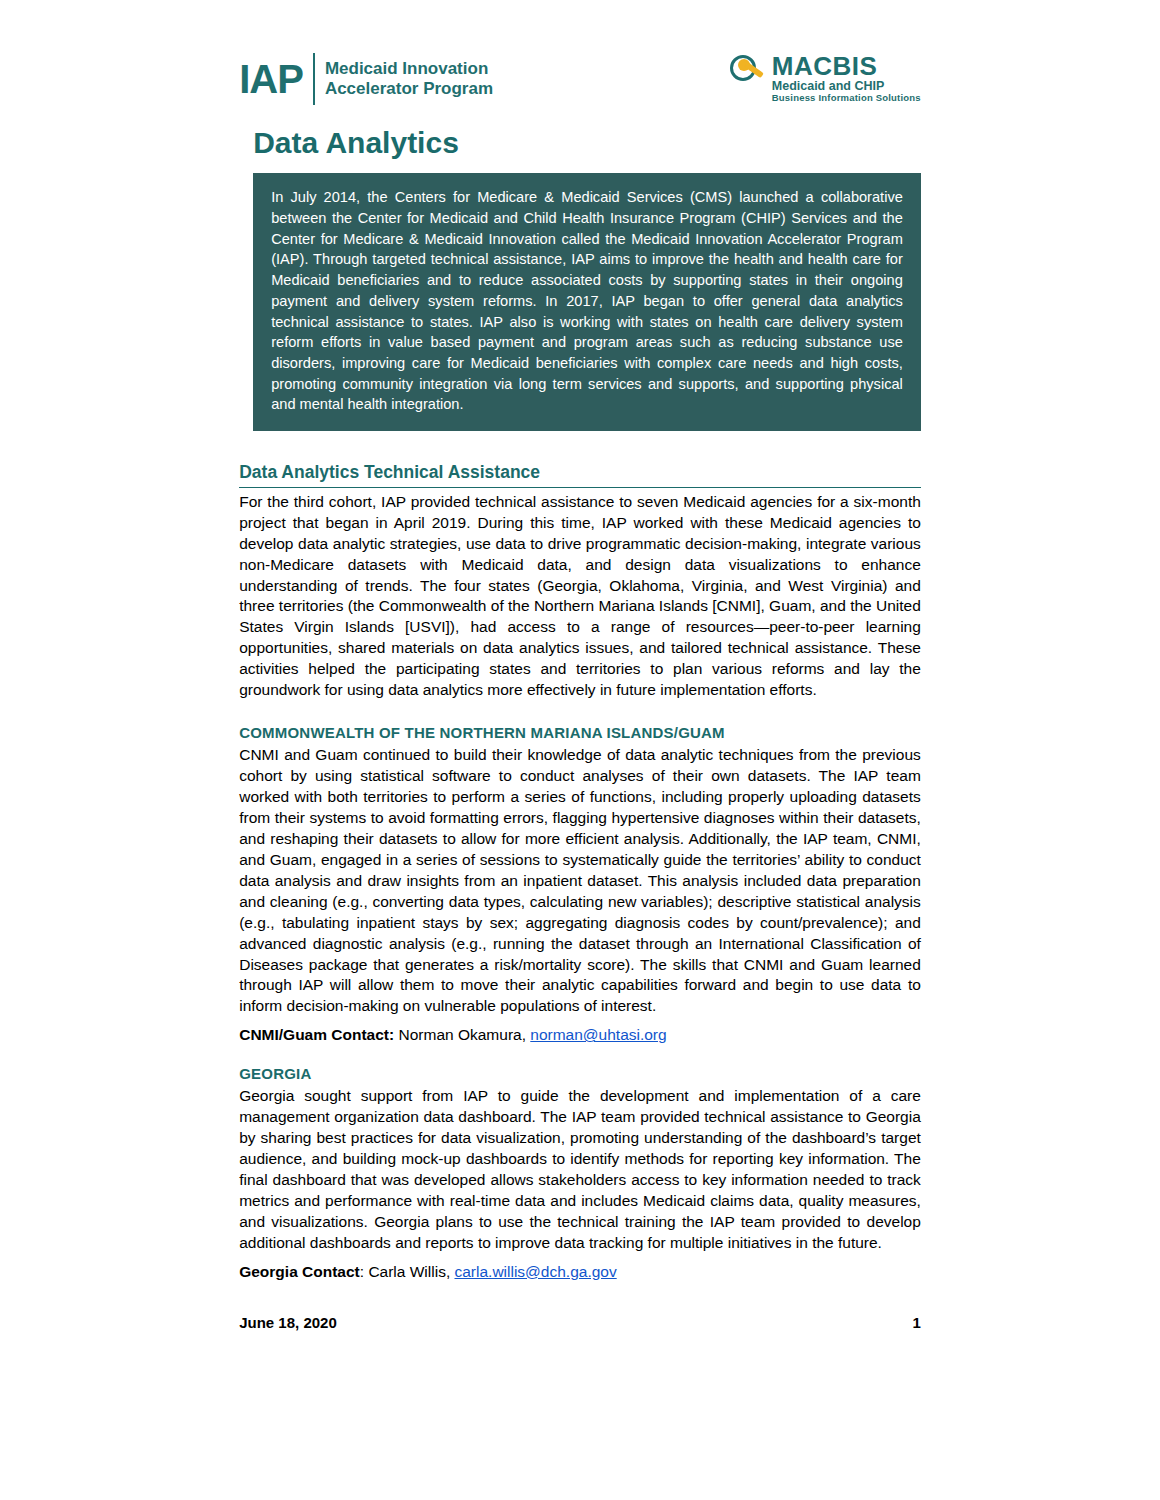IAP Medicaid Innovation
Accelerator Program
MACBIS
Medicaid and CHIP
Business Information Solutions
Data Analytics
In July 2014, the Centers for Medicare & Medicaid Services (CMS) launched a collaborative between the Center for Medicaid and Child Health Insurance Program (CHIP) Services and the Center for Medicare & Medicaid Innovation called the Medicaid Innovation Accelerator Program (IAP). Through targeted technical assistance, IAP aims to improve the health and health care for Medicaid beneficiaries and to reduce associated costs by supporting states in their ongoing payment and delivery system reforms. In 2017, IAP began to offer general data analytics technical assistance to states. IAP also is working with states on health care delivery system reform efforts in value based payment and program areas such as reducing substance use disorders, improving care for Medicaid beneficiaries with complex care needs and high costs, promoting community integration via long term services and supports, and supporting physical and mental health integration.
Data Analytics Technical Assistance
For the third cohort, IAP provided technical assistance to seven Medicaid agencies for a six-month project that began in April 2019. During this time, IAP worked with these Medicaid agencies to develop data analytic strategies, use data to drive programmatic decision-making, integrate various non-Medicare datasets with Medicaid data, and design data visualizations to enhance understanding of trends. The four states (Georgia, Oklahoma, Virginia, and West Virginia) and three territories (the Commonwealth of the Northern Mariana Islands [CNMI], Guam, and the United States Virgin Islands [USVI]), had access to a range of resources—peer-to-peer learning opportunities, shared materials on data analytics issues, and tailored technical assistance. These activities helped the participating states and territories to plan various reforms and lay the groundwork for using data analytics more effectively in future implementation efforts.
COMMONWEALTH OF THE NORTHERN MARIANA ISLANDS/GUAM
CNMI and Guam continued to build their knowledge of data analytic techniques from the previous cohort by using statistical software to conduct analyses of their own datasets. The IAP team worked with both territories to perform a series of functions, including properly uploading datasets from their systems to avoid formatting errors, flagging hypertensive diagnoses within their datasets, and reshaping their datasets to allow for more efficient analysis. Additionally, the IAP team, CNMI, and Guam, engaged in a series of sessions to systematically guide the territories’ ability to conduct data analysis and draw insights from an inpatient dataset. This analysis included data preparation and cleaning (e.g., converting data types, calculating new variables); descriptive statistical analysis (e.g., tabulating inpatient stays by sex; aggregating diagnosis codes by count/prevalence); and advanced diagnostic analysis (e.g., running the dataset through an International Classification of Diseases package that generates a risk/mortality score). The skills that CNMI and Guam learned through IAP will allow them to move their analytic capabilities forward and begin to use data to inform decision-making on vulnerable populations of interest.
CNMI/Guam Contact: Norman Okamura, norman@uhtasi.org
GEORGIA
Georgia sought support from IAP to guide the development and implementation of a care management organization data dashboard. The IAP team provided technical assistance to Georgia by sharing best practices for data visualization, promoting understanding of the dashboard’s target audience, and building mock-up dashboards to identify methods for reporting key information. The final dashboard that was developed allows stakeholders access to key information needed to track metrics and performance with real-time data and includes Medicaid claims data, quality measures, and visualizations. Georgia plans to use the technical training the IAP team provided to develop additional dashboards and reports to improve data tracking for multiple initiatives in the future.
Georgia Contact: Carla Willis, carla.willis@dch.ga.gov
June 18, 2020 1